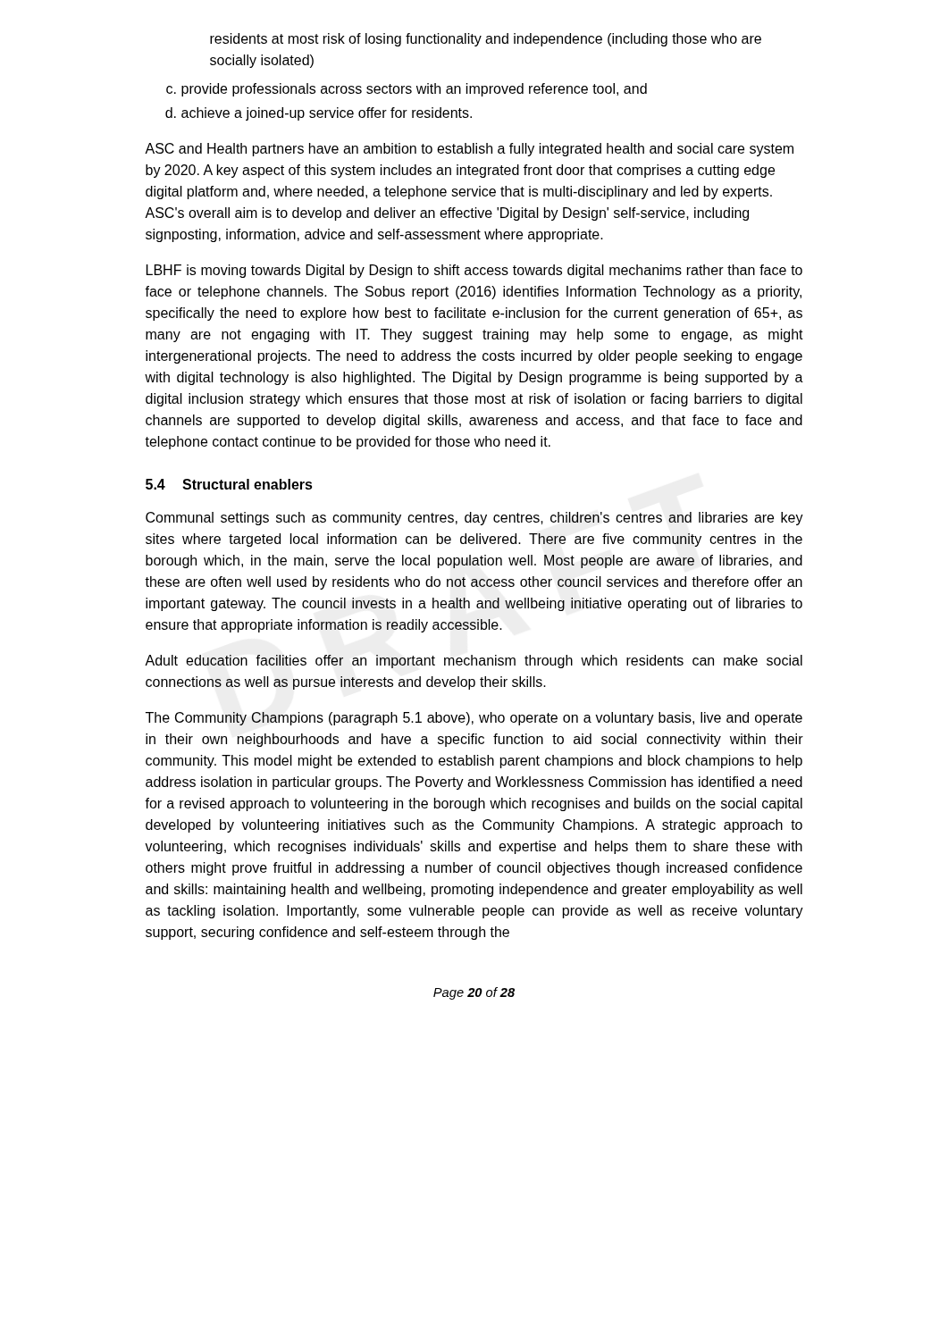DRAFT
residents at most risk of losing functionality and independence (including those who are socially isolated)
provide professionals across sectors with an improved reference tool, and
achieve a joined-up service offer for residents.
ASC and Health partners have an ambition to establish a fully integrated health and social care system by 2020. A key aspect of this system includes an integrated front door that comprises a cutting edge digital platform and, where needed, a telephone service that is multi-disciplinary and led by experts. ASC's overall aim is to develop and deliver an effective 'Digital by Design' self-service, including signposting, information, advice and self-assessment where appropriate.
LBHF is moving towards Digital by Design to shift access towards digital mechanims rather than face to face or telephone channels. The Sobus report (2016) identifies Information Technology as a priority, specifically the need to explore how best to facilitate e-inclusion for the current generation of 65+, as many are not engaging with IT. They suggest training may help some to engage, as might intergenerational projects. The need to address the costs incurred by older people seeking to engage with digital technology is also highlighted. The Digital by Design programme is being supported by a digital inclusion strategy which ensures that those most at risk of isolation or facing barriers to digital channels are supported to develop digital skills, awareness and access, and that face to face and telephone contact continue to be provided for those who need it.
5.4 Structural enablers
Communal settings such as community centres, day centres, children's centres and libraries are key sites where targeted local information can be delivered. There are five community centres in the borough which, in the main, serve the local population well. Most people are aware of libraries, and these are often well used by residents who do not access other council services and therefore offer an important gateway. The council invests in a health and wellbeing initiative operating out of libraries to ensure that appropriate information is readily accessible.
Adult education facilities offer an important mechanism through which residents can make social connections as well as pursue interests and develop their skills.
The Community Champions (paragraph 5.1 above), who operate on a voluntary basis, live and operate in their own neighbourhoods and have a specific function to aid social connectivity within their community. This model might be extended to establish parent champions and block champions to help address isolation in particular groups. The Poverty and Worklessness Commission has identified a need for a revised approach to volunteering in the borough which recognises and builds on the social capital developed by volunteering initiatives such as the Community Champions. A strategic approach to volunteering, which recognises individuals' skills and expertise and helps them to share these with others might prove fruitful in addressing a number of council objectives though increased confidence and skills: maintaining health and wellbeing, promoting independence and greater employability as well as tackling isolation. Importantly, some vulnerable people can provide as well as receive voluntary support, securing confidence and self-esteem through the
Page 20 of 28